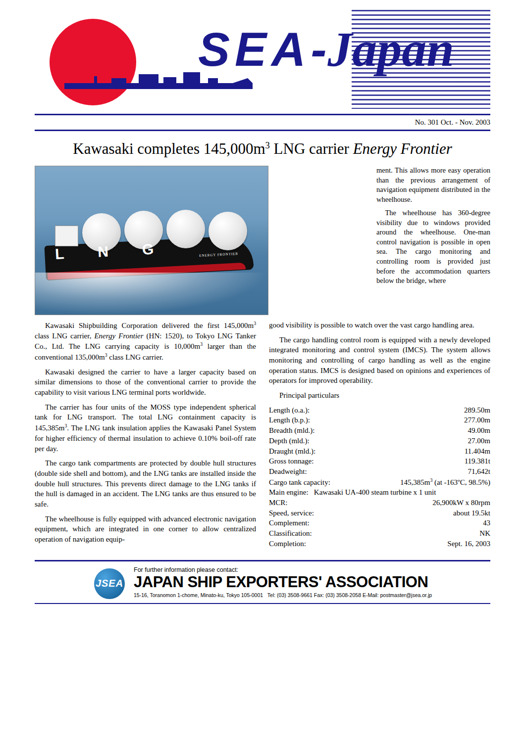SEA-Japan
No. 301 Oct. - Nov. 2003
Kawasaki completes 145,000m3 LNG carrier Energy Frontier
L N G
ENERGY FRONTIER
ment. This allows more easy operation than the previous arrangement of navigation equipment distributed in the wheelhouse.
The wheelhouse has 360-degree visibility due to windows provided around the wheelhouse. One-man control navigation is possible in open sea. The cargo monitoring and controlling room is provided just before the accommodation quarters below the bridge, where
Kawasaki Shipbuilding Corporation delivered the first 145,000m3 class LNG carrier, Energy Frontier (HN: 1520), to Tokyo LNG Tanker Co., Ltd. The LNG carrying capacity is 10,000m3 larger than the conventional 135,000m3 class LNG carrier.
Kawasaki designed the carrier to have a larger capacity based on similar dimensions to those of the conventional carrier to provide the capability to visit various LNG terminal ports worldwide.
The carrier has four units of the MOSS type independent spherical tank for LNG transport. The total LNG containment capacity is 145,385m3. The LNG tank insulation applies the Kawasaki Panel System for higher efficiency of thermal insulation to achieve 0.10% boil-off rate per day.
The cargo tank compartments are protected by double hull structures (double side shell and bottom), and the LNG tanks are installed inside the double hull structures. This prevents direct damage to the LNG tanks if the hull is damaged in an accident. The LNG tanks are thus ensured to be safe.
The wheelhouse is fully equipped with advanced electronic navigation equipment, which are integrated in one corner to allow centralized operation of navigation equip-
good visibility is possible to watch over the vast cargo handling area.
The cargo handling control room is equipped with a newly developed integrated monitoring and control system (IMCS). The system allows monitoring and controlling of cargo handling as well as the engine operation status. IMCS is designed based on opinions and experiences of operators for improved operability.
Principal particulars
| Length (o.a.): | 289.50m |
| Length (b.p.): | 277.00m |
| Breadth (mld.): | 49.00m |
| Depth (mld.): | 27.00m |
| Draught (mld.): | 11.404m |
| Gross tonnage: | 119.381t |
| Deadweight: | 71,642t |
| Cargo tank capacity: | 145,385m 3 (at -163ºC, 98.5%) |
| Main engine: Kawasaki UA-400 steam turbine x 1 unit |
| MCR: | 26,900kW x 80rpm |
| Speed, service: | about 19.5kt |
| Complement: | 43 |
| Classification: | NK |
| Completion: | Sept. 16, 2003 |
JSEA
For further information please contact:
JAPAN SHIP EXPORTERS' ASSOCIATION
15-16, Toranomon 1-chome, Minato-ku, Tokyo 105-0001 Tel: (03) 3508-9661 Fax: (03) 3508-2058 E-Mail: postmaster@jsea.or.jp